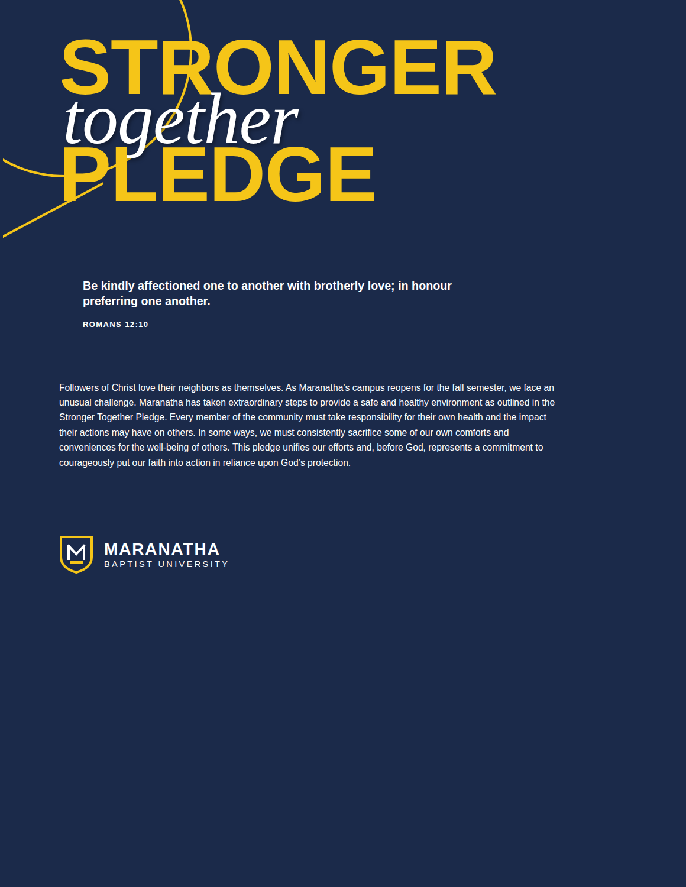Stronger together Pledge
Be kindly affectioned one to another with brotherly love; in honour preferring one another.
Romans 12:10
Followers of Christ love their neighbors as themselves. As Maranatha’s campus reopens for the fall semester, we face an unusual challenge. Maranatha has taken extraordinary steps to provide a safe and healthy environment as outlined in the Stronger Together Pledge. Every member of the community must take responsibility for their own health and the impact their actions may have on others. In some ways, we must consistently sacrifice some of our own comforts and conveniences for the well-being of others. This pledge unifies our efforts and, before God, represents a commitment to courageously put our faith into action in reliance upon God’s protection.
Maranatha Baptist University